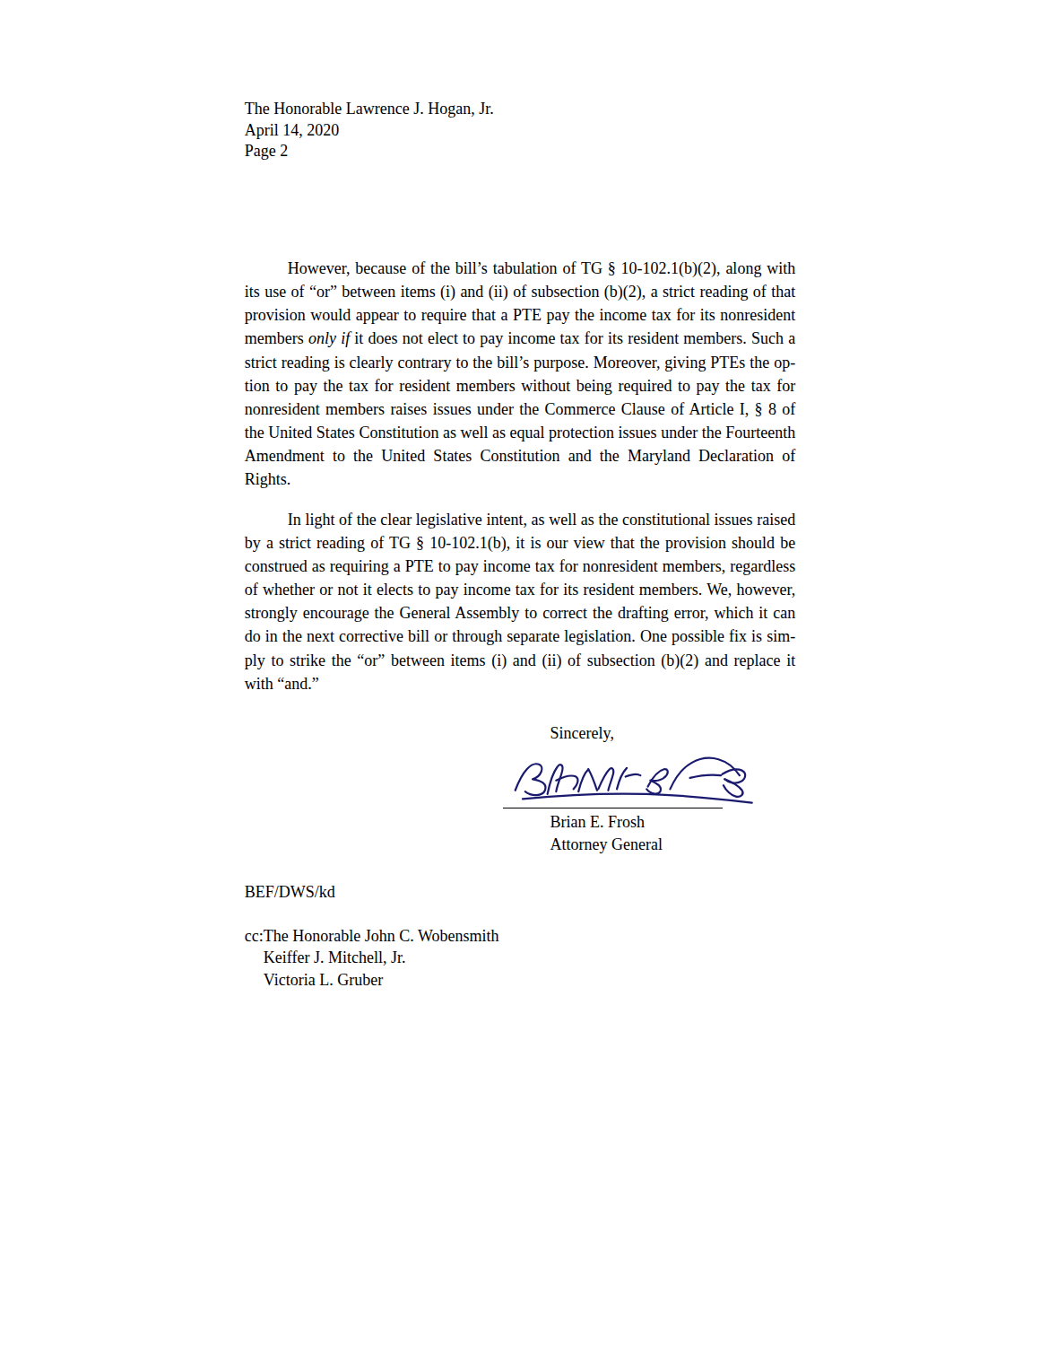The Honorable Lawrence J. Hogan, Jr.
April 14, 2020
Page 2
However, because of the bill’s tabulation of TG § 10-102.1(b)(2), along with its use of “or” between items (i) and (ii) of subsection (b)(2), a strict reading of that provision would appear to require that a PTE pay the income tax for its nonresident members only if it does not elect to pay income tax for its resident members. Such a strict reading is clearly contrary to the bill’s purpose. Moreover, giving PTEs the option to pay the tax for resident members without being required to pay the tax for nonresident members raises issues under the Commerce Clause of Article I, § 8 of the United States Constitution as well as equal protection issues under the Fourteenth Amendment to the United States Constitution and the Maryland Declaration of Rights.
In light of the clear legislative intent, as well as the constitutional issues raised by a strict reading of TG § 10-102.1(b), it is our view that the provision should be construed as requiring a PTE to pay income tax for nonresident members, regardless of whether or not it elects to pay income tax for its resident members. We, however, strongly encourage the General Assembly to correct the drafting error, which it can do in the next corrective bill or through separate legislation. One possible fix is simply to strike the “or” between items (i) and (ii) of subsection (b)(2) and replace it with “and.”
Sincerely,
Brian E. Frosh
Attorney General
BEF/DWS/kd
| cc: | The Honorable John C. Wobensmith |
| | Keiffer J. Mitchell, Jr. |
| | Victoria L. Gruber |